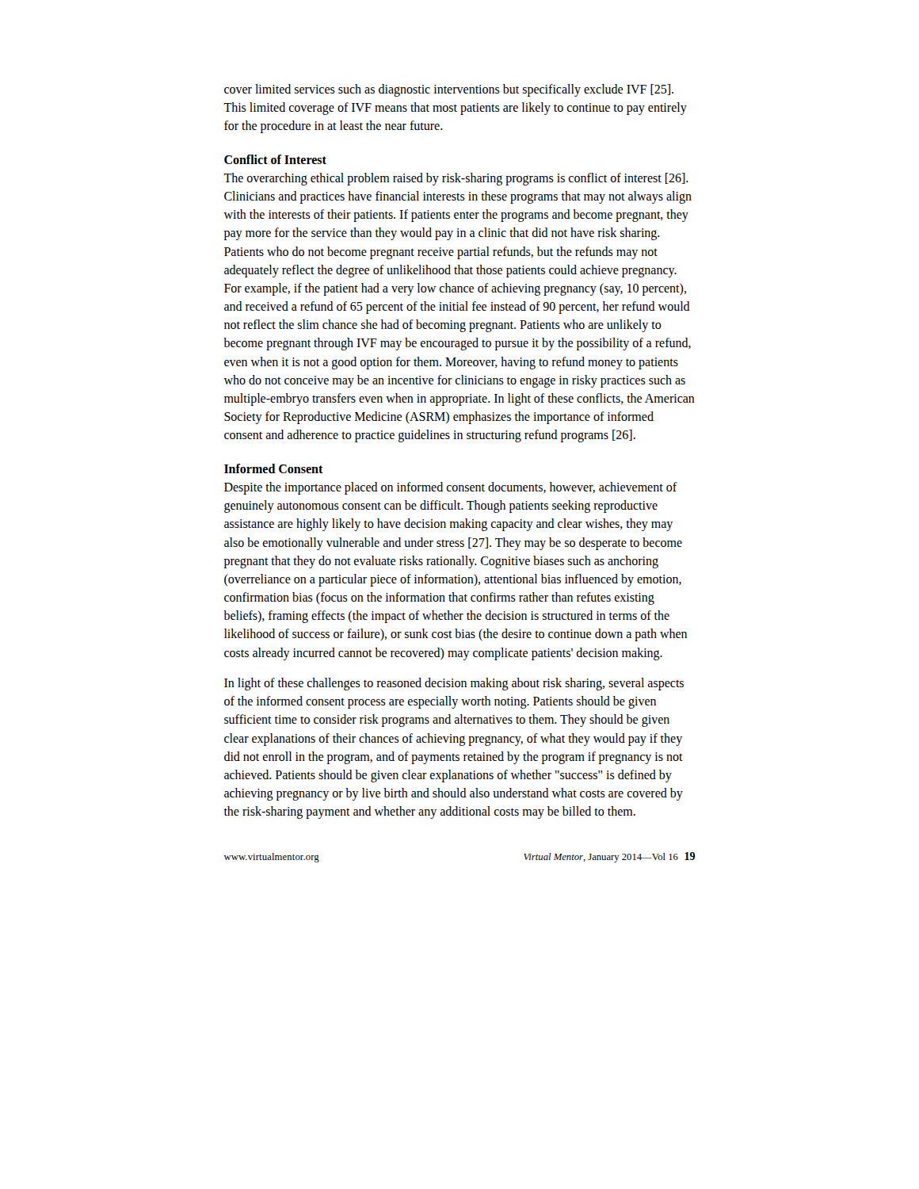cover limited services such as diagnostic interventions but specifically exclude IVF [25]. This limited coverage of IVF means that most patients are likely to continue to pay entirely for the procedure in at least the near future.
Conflict of Interest
The overarching ethical problem raised by risk-sharing programs is conflict of interest [26]. Clinicians and practices have financial interests in these programs that may not always align with the interests of their patients. If patients enter the programs and become pregnant, they pay more for the service than they would pay in a clinic that did not have risk sharing. Patients who do not become pregnant receive partial refunds, but the refunds may not adequately reflect the degree of unlikelihood that those patients could achieve pregnancy. For example, if the patient had a very low chance of achieving pregnancy (say, 10 percent), and received a refund of 65 percent of the initial fee instead of 90 percent, her refund would not reflect the slim chance she had of becoming pregnant. Patients who are unlikely to become pregnant through IVF may be encouraged to pursue it by the possibility of a refund, even when it is not a good option for them. Moreover, having to refund money to patients who do not conceive may be an incentive for clinicians to engage in risky practices such as multiple-embryo transfers even when in appropriate. In light of these conflicts, the American Society for Reproductive Medicine (ASRM) emphasizes the importance of informed consent and adherence to practice guidelines in structuring refund programs [26].
Informed Consent
Despite the importance placed on informed consent documents, however, achievement of genuinely autonomous consent can be difficult. Though patients seeking reproductive assistance are highly likely to have decision making capacity and clear wishes, they may also be emotionally vulnerable and under stress [27]. They may be so desperate to become pregnant that they do not evaluate risks rationally. Cognitive biases such as anchoring (overreliance on a particular piece of information), attentional bias influenced by emotion, confirmation bias (focus on the information that confirms rather than refutes existing beliefs), framing effects (the impact of whether the decision is structured in terms of the likelihood of success or failure), or sunk cost bias (the desire to continue down a path when costs already incurred cannot be recovered) may complicate patients' decision making.
In light of these challenges to reasoned decision making about risk sharing, several aspects of the informed consent process are especially worth noting. Patients should be given sufficient time to consider risk programs and alternatives to them. They should be given clear explanations of their chances of achieving pregnancy, of what they would pay if they did not enroll in the program, and of payments retained by the program if pregnancy is not achieved. Patients should be given clear explanations of whether "success" is defined by achieving pregnancy or by live birth and should also understand what costs are covered by the risk-sharing payment and whether any additional costs may be billed to them.
www.virtualmentor.org Virtual Mentor, January 2014—Vol 1619